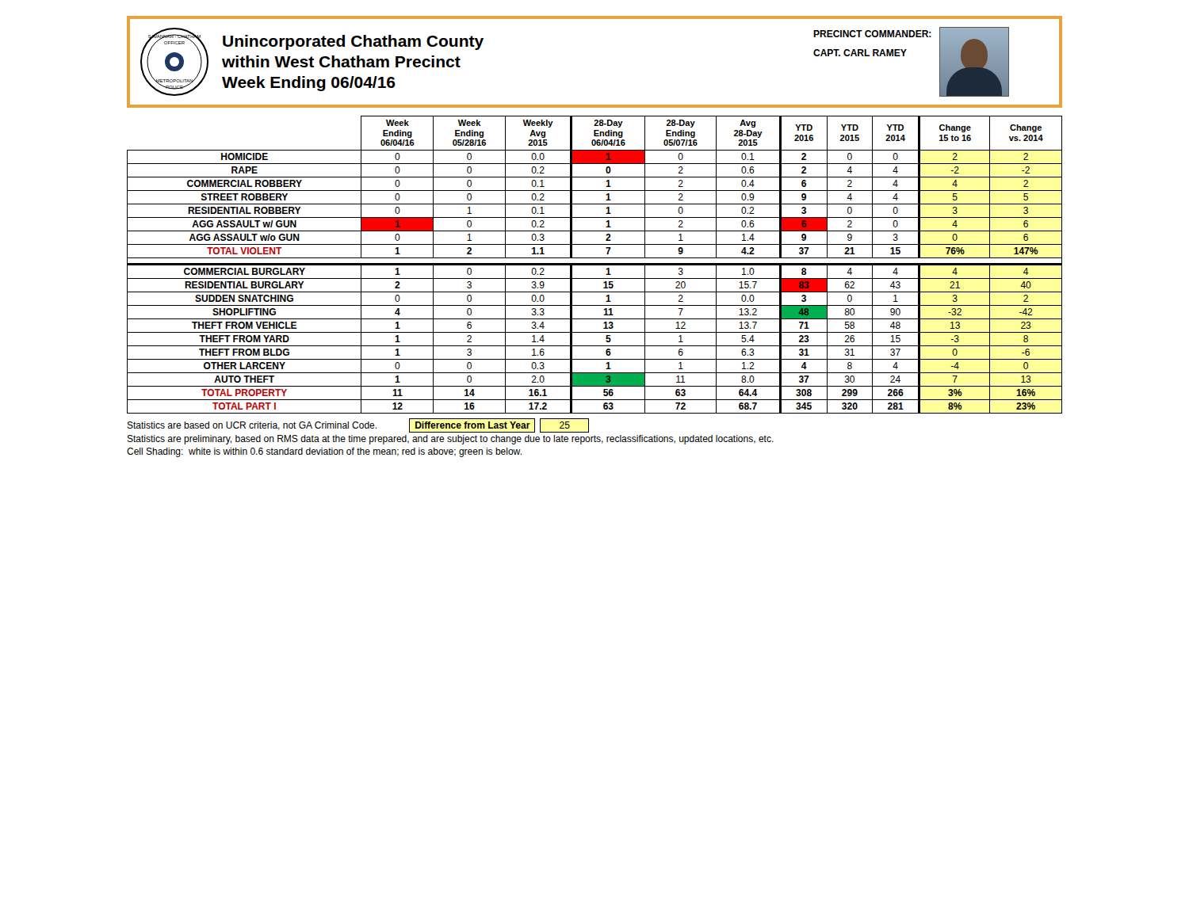SAVANNAH - CHATHAM OFFICER METROPOLITAN POLICE
Unincorporated Chatham County
within West Chatham Precinct
Week Ending 06/04/16
PRECINCT COMMANDER:
CAPT. CARL RAMEY
| | Week Ending 06/04/16 | Week Ending 05/28/16 | Weekly Avg 2015 | 28-Day Ending 06/04/16 | 28-Day Ending 05/07/16 | Avg 28-Day 2015 | YTD 2016 | YTD 2015 | YTD 2014 | Change 15 to 16 | Change vs. 2014 |
| --- | --- | --- | --- | --- | --- | --- | --- | --- | --- | --- | --- |
| HOMICIDE | 0 | 0 | 0.0 | 1 | 0 | 0.1 | 2 | 0 | 0 | 2 | 2 |
| RAPE | 0 | 0 | 0.2 | 0 | 2 | 0.6 | 2 | 4 | 4 | -2 | -2 |
| COMMERCIAL ROBBERY | 0 | 0 | 0.1 | 1 | 2 | 0.4 | 6 | 2 | 4 | 4 | 2 |
| STREET ROBBERY | 0 | 0 | 0.2 | 1 | 2 | 0.9 | 9 | 4 | 4 | 5 | 5 |
| RESIDENTIAL ROBBERY | 0 | 1 | 0.1 | 1 | 0 | 0.2 | 3 | 0 | 0 | 3 | 3 |
| AGG ASSAULT w/ GUN | 1 | 0 | 0.2 | 1 | 2 | 0.6 | 6 | 2 | 0 | 4 | 6 |
| AGG ASSAULT w/o GUN | 0 | 1 | 0.3 | 2 | 1 | 1.4 | 9 | 9 | 3 | 0 | 6 |
| TOTAL VIOLENT | 1 | 2 | 1.1 | 7 | 9 | 4.2 | 37 | 21 | 15 | 76% | 147% |
| COMMERCIAL BURGLARY | 1 | 0 | 0.2 | 1 | 3 | 1.0 | 8 | 4 | 4 | 4 | 4 |
| RESIDENTIAL BURGLARY | 2 | 3 | 3.9 | 15 | 20 | 15.7 | 83 | 62 | 43 | 21 | 40 |
| SUDDEN SNATCHING | 0 | 0 | 0.0 | 1 | 2 | 0.0 | 3 | 0 | 1 | 3 | 2 |
| SHOPLIFTING | 4 | 0 | 3.3 | 11 | 7 | 13.2 | 48 | 80 | 90 | -32 | -42 |
| THEFT FROM VEHICLE | 1 | 6 | 3.4 | 13 | 12 | 13.7 | 71 | 58 | 48 | 13 | 23 |
| THEFT FROM YARD | 1 | 2 | 1.4 | 5 | 1 | 5.4 | 23 | 26 | 15 | -3 | 8 |
| THEFT FROM BLDG | 1 | 3 | 1.6 | 6 | 6 | 6.3 | 31 | 31 | 37 | 0 | -6 |
| OTHER LARCENY | 0 | 0 | 0.3 | 1 | 1 | 1.2 | 4 | 8 | 4 | -4 | 0 |
| AUTO THEFT | 1 | 0 | 2.0 | 3 | 11 | 8.0 | 37 | 30 | 24 | 7 | 13 |
| TOTAL PROPERTY | 11 | 14 | 16.1 | 56 | 63 | 64.4 | 308 | 299 | 266 | 3% | 16% |
| TOTAL PART I | 12 | 16 | 17.2 | 63 | 72 | 68.7 | 345 | 320 | 281 | 8% | 23% |
Statistics are based on UCR criteria, not GA Criminal Code. Difference from Last Year 25
Statistics are preliminary, based on RMS data at the time prepared, and are subject to change due to late reports, reclassifications, updated locations, etc.
Cell Shading: white is within 0.6 standard deviation of the mean; red is above; green is below.